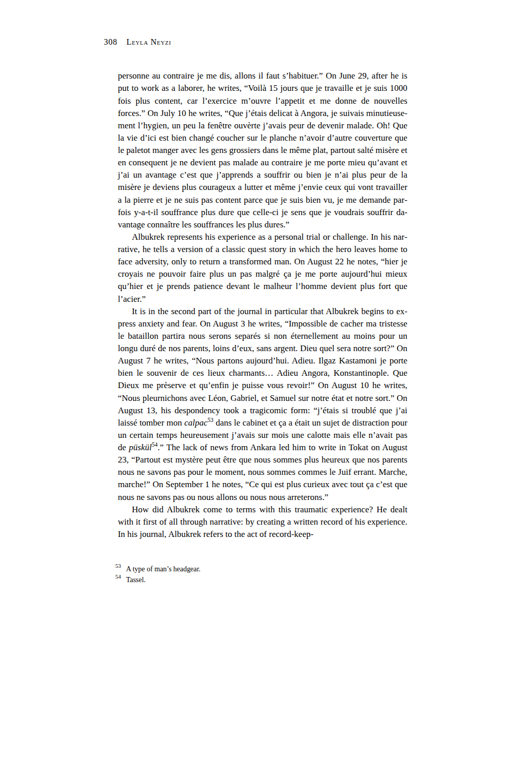308 Leyla Neyzi
personne au contraire je me dis, allons il faut s’habituer.” On June 29, after he is put to work as a laborer, he writes, “Voilà 15 jours que je travaille et je suis 1000 fois plus content, car l’exercice m’ouvre l’appetit et me donne de nouvelles forces.” On July 10 he writes, “Que j’étais delicat à Angora, je suivais minutieusement l’hygien, un peu la fenêtre ouvèrte j’avais peur de devenir malade. Oh! Que la vie d’ici est bien changé coucher sur le planche n’avoir d’autre couverture que le paletot manger avec les gens grossiers dans le même plat, partout salté misère et en consequent je ne devient pas malade au contraire je me porte mieu qu’avant et j’ai un avantage c’est que j’apprends a souffrir ou bien je n’ai plus peur de la misère je deviens plus courageux a lutter et même j’envie ceux qui vont travailler a la pierre et je ne suis pas content parce que je suis bien vu, je me demande parfois y-a-t-il souffrance plus dure que celle-ci je sens que je voudrais souffrir davantage connaître les souffrances les plus dures.”
Albukrek represents his experience as a personal trial or challenge. In his narrative, he tells a version of a classic quest story in which the hero leaves home to face adversity, only to return a transformed man. On August 22 he notes, “hier je croyais ne pouvoir faire plus un pas malgré ça je me porte aujourd’hui mieux qu’hier et je prends patience devant le malheur l’homme devient plus fort que l’acier.”
It is in the second part of the journal in particular that Albukrek begins to express anxiety and fear. On August 3 he writes, “Impossible de cacher ma tristesse le bataillon partira nous serons separés si non éternellement au moins pour un longu duré de nos parents, loins d’eux, sans argent. Dieu quel sera notre sort?” On August 7 he writes, “Nous partons aujourd’hui. Adieu. Ilgaz Kastamoni je porte bien le souvenir de ces lieux charmants… Adieu Angora, Konstantinople. Que Dieux me prèserve et qu’enfin je puisse vous revoir!” On August 10 he writes, “Nous pleurnichons avec Léon, Gabriel, et Samuel sur notre état et notre sort.” On August 13, his despondency took a tragicomic form: “j’étais si troublé que j’ai laissé tomber mon calpac53 dans le cabinet et ça a était un sujet de distraction pour un certain temps heureusement j’avais sur mois une calotte mais elle n’avait pas de püskül54.” The lack of news from Ankara led him to write in Tokat on August 23, “Partout est mystère peut être que nous sommes plus heureux que nos parents nous ne savons pas pour le moment, nous sommes commes le Juif errant. Marche, marche!” On September 1 he notes, “Ce qui est plus curieux avec tout ça c’est que nous ne savons pas ou nous allons ou nous nous arreterons.”
How did Albukrek come to terms with this traumatic experience? He dealt with it first of all through narrative: by creating a written record of his experience. In his journal, Albukrek refers to the act of record-keep-
53A type of man’s headgear.
54Tassel.